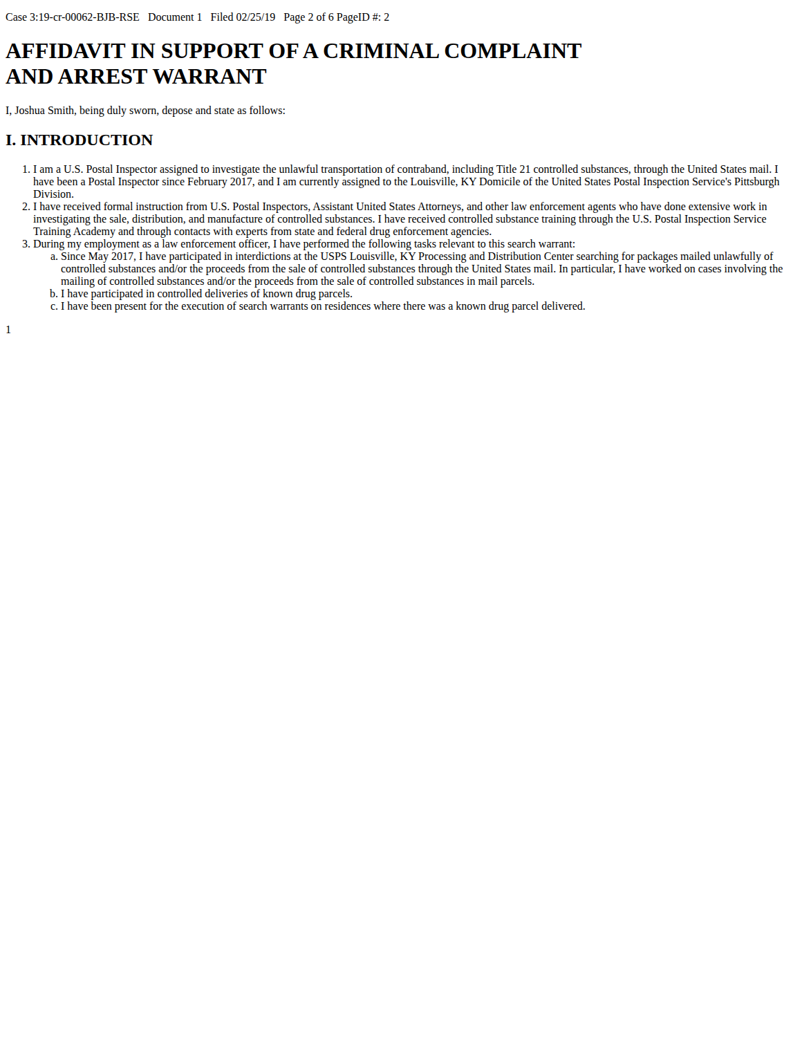Case 3:19-cr-00062-BJB-RSE Document 1 Filed 02/25/19 Page 2 of 6 PageID #: 2
AFFIDAVIT IN SUPPORT OF A CRIMINAL COMPLAINT
AND ARREST WARRANT
I, Joshua Smith, being duly sworn, depose and state as follows:
I. INTRODUCTION
I am a U.S. Postal Inspector assigned to investigate the unlawful transportation of contraband, including Title 21 controlled substances, through the United States mail. I have been a Postal Inspector since February 2017, and I am currently assigned to the Louisville, KY Domicile of the United States Postal Inspection Service's Pittsburgh Division.
I have received formal instruction from U.S. Postal Inspectors, Assistant United States Attorneys, and other law enforcement agents who have done extensive work in investigating the sale, distribution, and manufacture of controlled substances. I have received controlled substance training through the U.S. Postal Inspection Service Training Academy and through contacts with experts from state and federal drug enforcement agencies.
During my employment as a law enforcement officer, I have performed the following tasks relevant to this search warrant:
Since May 2017, I have participated in interdictions at the USPS Louisville, KY Processing and Distribution Center searching for packages mailed unlawfully of controlled substances and/or the proceeds from the sale of controlled substances through the United States mail. In particular, I have worked on cases involving the mailing of controlled substances and/or the proceeds from the sale of controlled substances in mail parcels.
I have participated in controlled deliveries of known drug parcels.
I have been present for the execution of search warrants on residences where there was a known drug parcel delivered.
1